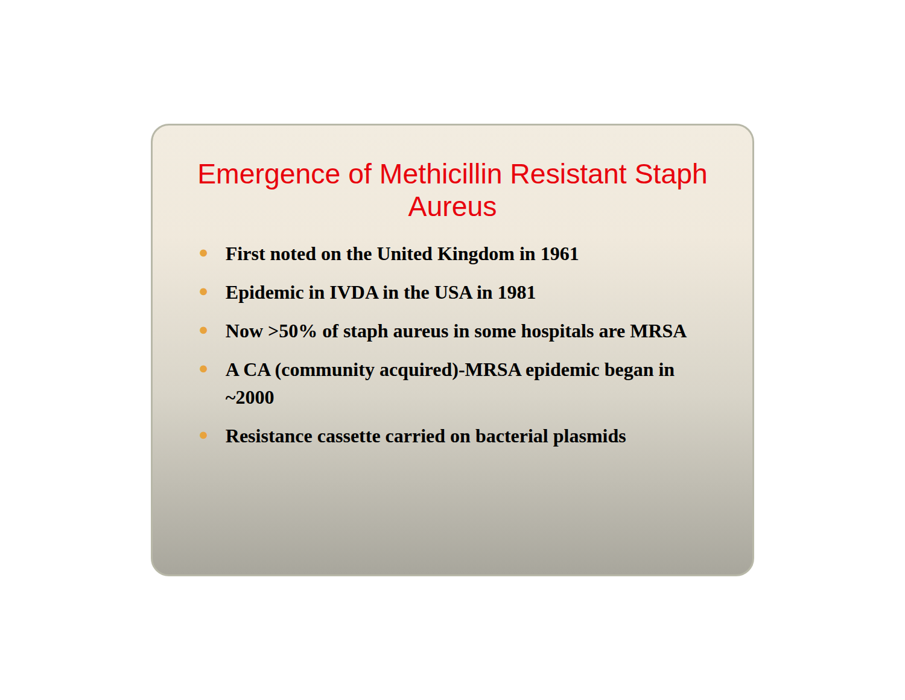Emergence of Methicillin Resistant Staph Aureus
First noted on the United Kingdom in 1961
Epidemic in IVDA in the USA in 1981
Now >50% of staph aureus in some hospitals are MRSA
A CA (community acquired)-MRSA epidemic began in ~2000
Resistance cassette carried on bacterial plasmids